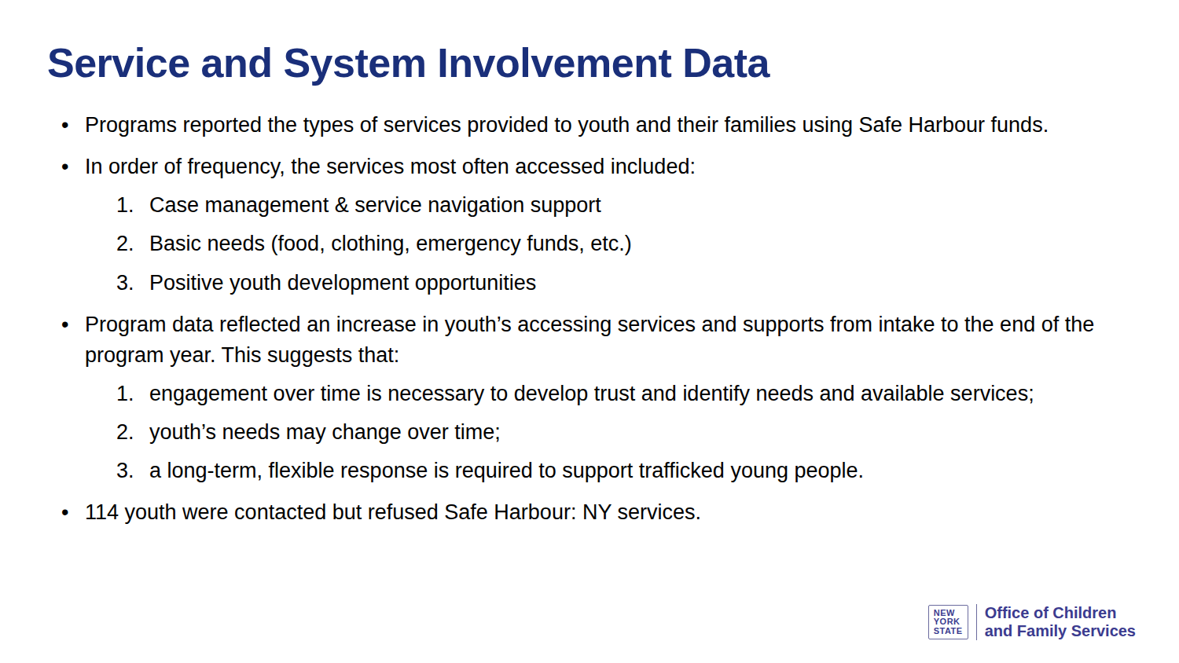Service and System Involvement Data
Programs reported the types of services provided to youth and their families using Safe Harbour funds.
In order of frequency, the services most often accessed included:
Case management & service navigation support
Basic needs (food, clothing, emergency funds, etc.)
Positive youth development opportunities
Program data reflected an increase in youth’s accessing services and supports from intake to the end of the program year. This suggests that:
engagement over time is necessary to develop trust and identify needs and available services;
youth’s needs may change over time;
a long-term, flexible response is required to support trafficked young people.
114 youth were contacted but refused Safe Harbour: NY services.
NEW
YORK
STATE
Office of Children
and Family Services